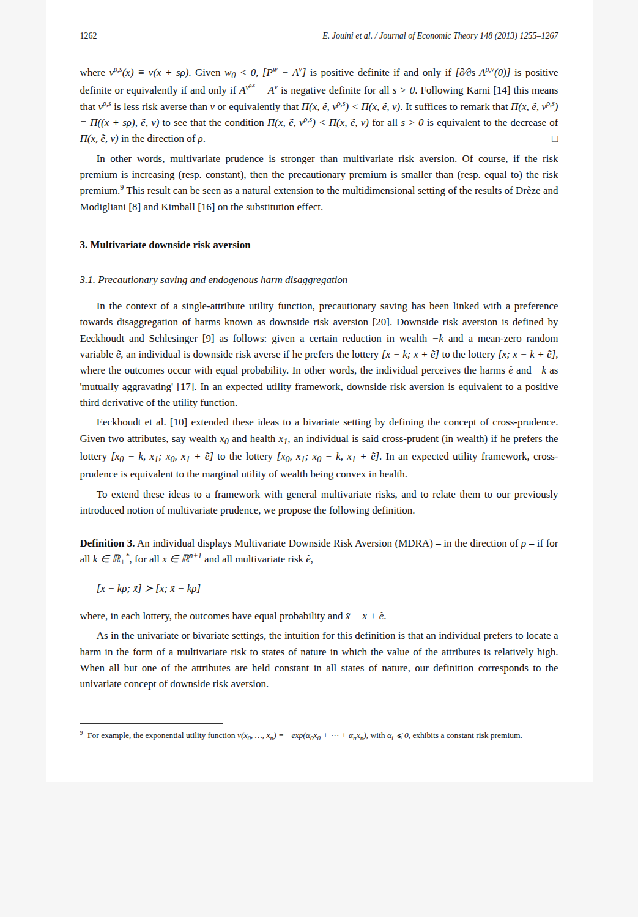1262 E. Jouini et al. / Journal of Economic Theory 148 (2013) 1255–1267
where vρ,s(x) ≡ v(x + sρ). Given w0 < 0, [Pw − Av] is positive definite if and only if [∂⁄∂s Aρ,v(0)] is positive definite or equivalently if and only if Avρ,s − Av is negative definite for all s > 0. Following Karni [14] this means that vρ,s is less risk averse than v or equivalently that Π(x, ẽ, vρ,s) < Π(x, ẽ, v). It suffices to remark that Π(x, ẽ, vρ,s) = Π((x + sρ), ẽ, v) to see that the condition Π(x, ẽ, vρ,s) < Π(x, ẽ, v) for all s > 0 is equivalent to the decrease of Π(x, ẽ, v) in the direction of ρ. □
In other words, multivariate prudence is stronger than multivariate risk aversion. Of course, if the risk premium is increasing (resp. constant), then the precautionary premium is smaller than (resp. equal to) the risk premium.9 This result can be seen as a natural extension to the multidimensional setting of the results of Drèze and Modigliani [8] and Kimball [16] on the substitution effect.
3. Multivariate downside risk aversion
3.1. Precautionary saving and endogenous harm disaggregation
In the context of a single-attribute utility function, precautionary saving has been linked with a preference towards disaggregation of harms known as downside risk aversion [20]. Downside risk aversion is defined by Eeckhoudt and Schlesinger [9] as follows: given a certain reduction in wealth −k and a mean-zero random variable ẽ, an individual is downside risk averse if he prefers the lottery [x − k; x + ẽ] to the lottery [x; x − k + ẽ], where the outcomes occur with equal probability. In other words, the individual perceives the harms ẽ and −k as 'mutually aggravating' [17]. In an expected utility framework, downside risk aversion is equivalent to a positive third derivative of the utility function.
Eeckhoudt et al. [10] extended these ideas to a bivariate setting by defining the concept of cross-prudence. Given two attributes, say wealth x0 and health x1, an individual is said cross-prudent (in wealth) if he prefers the lottery [x0 − k, x1; x0, x1 + ẽ] to the lottery [x0, x1; x0 − k, x1 + ẽ]. In an expected utility framework, cross-prudence is equivalent to the marginal utility of wealth being convex in health.
To extend these ideas to a framework with general multivariate risks, and to relate them to our previously introduced notion of multivariate prudence, we propose the following definition.
Definition 3. An individual displays Multivariate Downside Risk Aversion (MDRA) – in the direction of ρ – if for all k ∈ ℝ+*, for all x ∈ ℝn+1 and all multivariate risk ẽ,
[x − kρ; x̃] ≻ [x; x̃ − kρ]
where, in each lottery, the outcomes have equal probability and x̃ ≡ x + ẽ.
As in the univariate or bivariate settings, the intuition for this definition is that an individual prefers to locate a harm in the form of a multivariate risk to states of nature in which the value of the attributes is relatively high. When all but one of the attributes are held constant in all states of nature, our definition corresponds to the univariate concept of downside risk aversion.
9 For example, the exponential utility function v(x0, …, xn) = −exp(α0x0 + ⋯ + αnxn), with αi ⩽ 0, exhibits a constant risk premium.